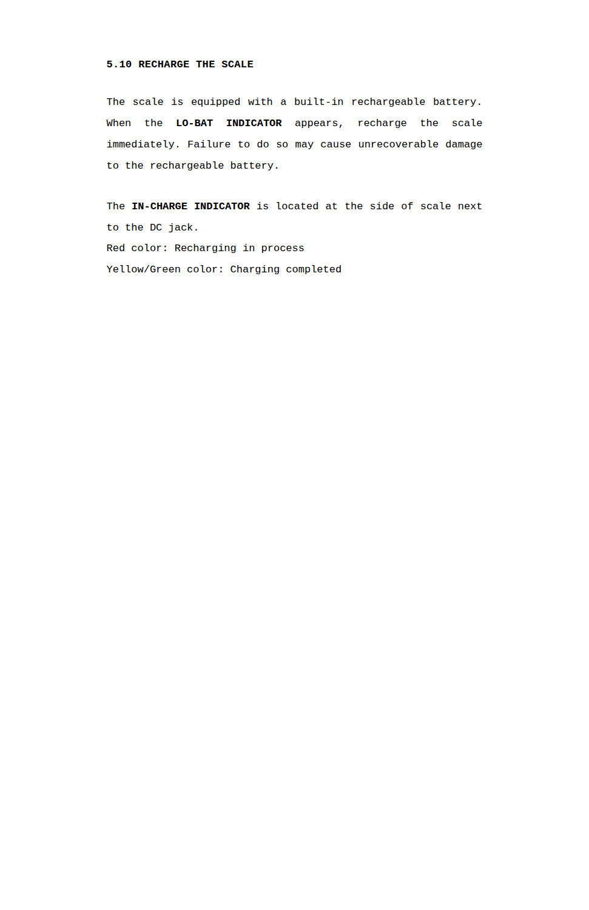5.10 RECHARGE THE SCALE
The scale is equipped with a built-in rechargeable battery. When the LO-BAT INDICATOR appears, recharge the scale immediately. Failure to do so may cause unrecoverable damage to the rechargeable battery.
The IN-CHARGE INDICATOR is located at the side of scale next to the DC jack.
Red color: Recharging in process
Yellow/Green color: Charging completed